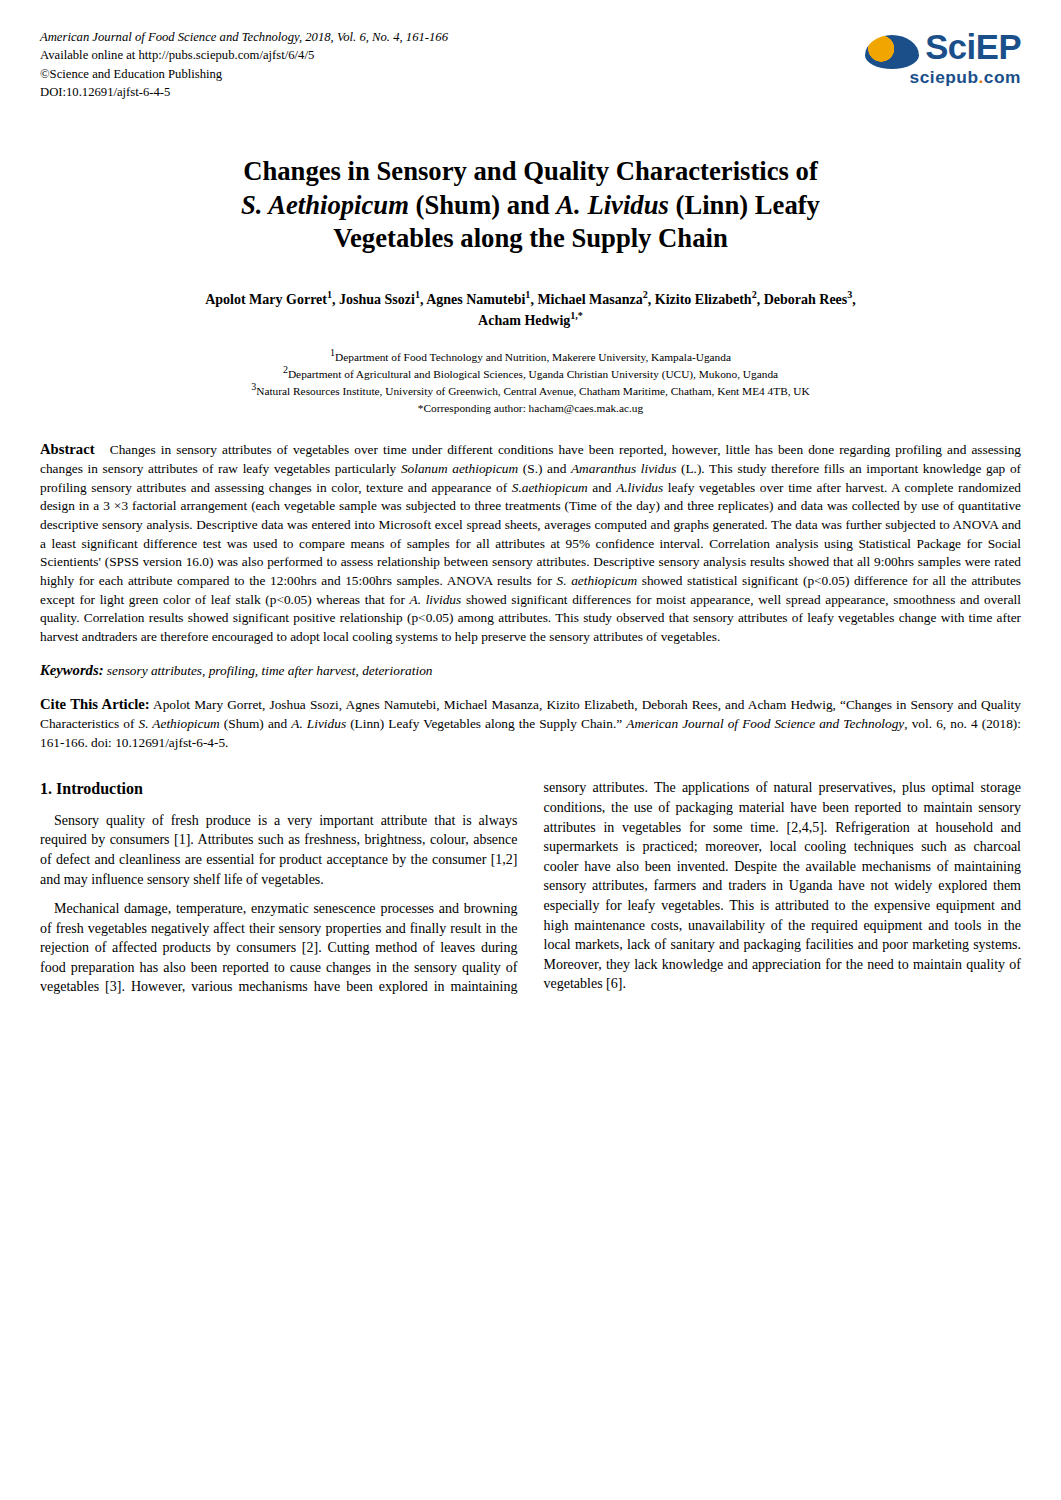American Journal of Food Science and Technology, 2018, Vol. 6, No. 4, 161-166
Available online at http://pubs.sciepub.com/ajfst/6/4/5
©Science and Education Publishing
DOI:10.12691/ajfst-6-4-5
SciEP
sciepub. com
Changes in Sensory and Quality Characteristics of
S. Aethiopicum (Shum) and A. Lividus (Linn) Leafy
Vegetables along the Supply Chain
Apolot Mary Gorret1, Joshua Ssozi1, Agnes Namutebi1, Michael Masanza2, Kizito Elizabeth2, Deborah Rees3,
Acham Hedwig1,*
1Department of Food Technology and Nutrition, Makerere University, Kampala-Uganda
2Department of Agricultural and Biological Sciences, Uganda Christian University (UCU), Mukono, Uganda
3Natural Resources Institute, University of Greenwich, Central Avenue, Chatham Maritime, Chatham, Kent ME4 4TB, UK
*Corresponding author: hacham@caes.mak.ac.ug
Abstract Changes in sensory attributes of vegetables over time under different conditions have been reported, however, little has been done regarding profiling and assessing changes in sensory attributes of raw leafy vegetables particularly Solanum aethiopicum (S.) and Amaranthus lividus (L.). This study therefore fills an important knowledge gap of profiling sensory attributes and assessing changes in color, texture and appearance of S.aethiopicum and A.lividus leafy vegetables over time after harvest. A complete randomized design in a 3 ×3 factorial arrangement (each vegetable sample was subjected to three treatments (Time of the day) and three replicates) and data was collected by use of quantitative descriptive sensory analysis. Descriptive data was entered into Microsoft excel spread sheets, averages computed and graphs generated. The data was further subjected to ANOVA and a least significant difference test was used to compare means of samples for all attributes at 95% confidence interval. Correlation analysis using Statistical Package for Social Scientients' (SPSS version 16.0) was also performed to assess relationship between sensory attributes. Descriptive sensory analysis results showed that all 9:00hrs samples were rated highly for each attribute compared to the 12:00hrs and 15:00hrs samples. ANOVA results for S. aethiopicum showed statistical significant (p<0.05) difference for all the attributes except for light green color of leaf stalk (p<0.05) whereas that for A. lividus showed significant differences for moist appearance, well spread appearance, smoothness and overall quality. Correlation results showed significant positive relationship (p<0.05) among attributes. This study observed that sensory attributes of leafy vegetables change with time after harvest andtraders are therefore encouraged to adopt local cooling systems to help preserve the sensory attributes of vegetables.
Keywords: sensory attributes, profiling, time after harvest, deterioration
Cite This Article: Apolot Mary Gorret, Joshua Ssozi, Agnes Namutebi, Michael Masanza, Kizito Elizabeth, Deborah Rees, and Acham Hedwig, “Changes in Sensory and Quality Characteristics of S. Aethiopicum (Shum) and A. Lividus (Linn) Leafy Vegetables along the Supply Chain.” American Journal of Food Science and Technology, vol. 6, no. 4 (2018): 161-166. doi: 10.12691/ajfst-6-4-5.
1. Introduction
Sensory quality of fresh produce is a very important attribute that is always required by consumers [1]. Attributes such as freshness, brightness, colour, absence of defect and cleanliness are essential for product acceptance by the consumer [1,2] and may influence sensory shelf life of vegetables.
Mechanical damage, temperature, enzymatic senescence processes and browning of fresh vegetables negatively affect their sensory properties and finally result in the rejection of affected products by consumers [2]. Cutting method of leaves during food preparation has also been reported to cause changes in the sensory quality of vegetables [3]. However, various mechanisms have been explored in maintaining sensory attributes. The applications of natural preservatives, plus optimal storage conditions, the use of packaging material have been reported to maintain sensory attributes in vegetables for some time. [2,4,5]. Refrigeration at household and supermarkets is practiced; moreover, local cooling techniques such as charcoal cooler have also been invented. Despite the available mechanisms of maintaining sensory attributes, farmers and traders in Uganda have not widely explored them especially for leafy vegetables. This is attributed to the expensive equipment and high maintenance costs, unavailability of the required equipment and tools in the local markets, lack of sanitary and packaging facilities and poor marketing systems. Moreover, they lack knowledge and appreciation for the need to maintain quality of vegetables [6].